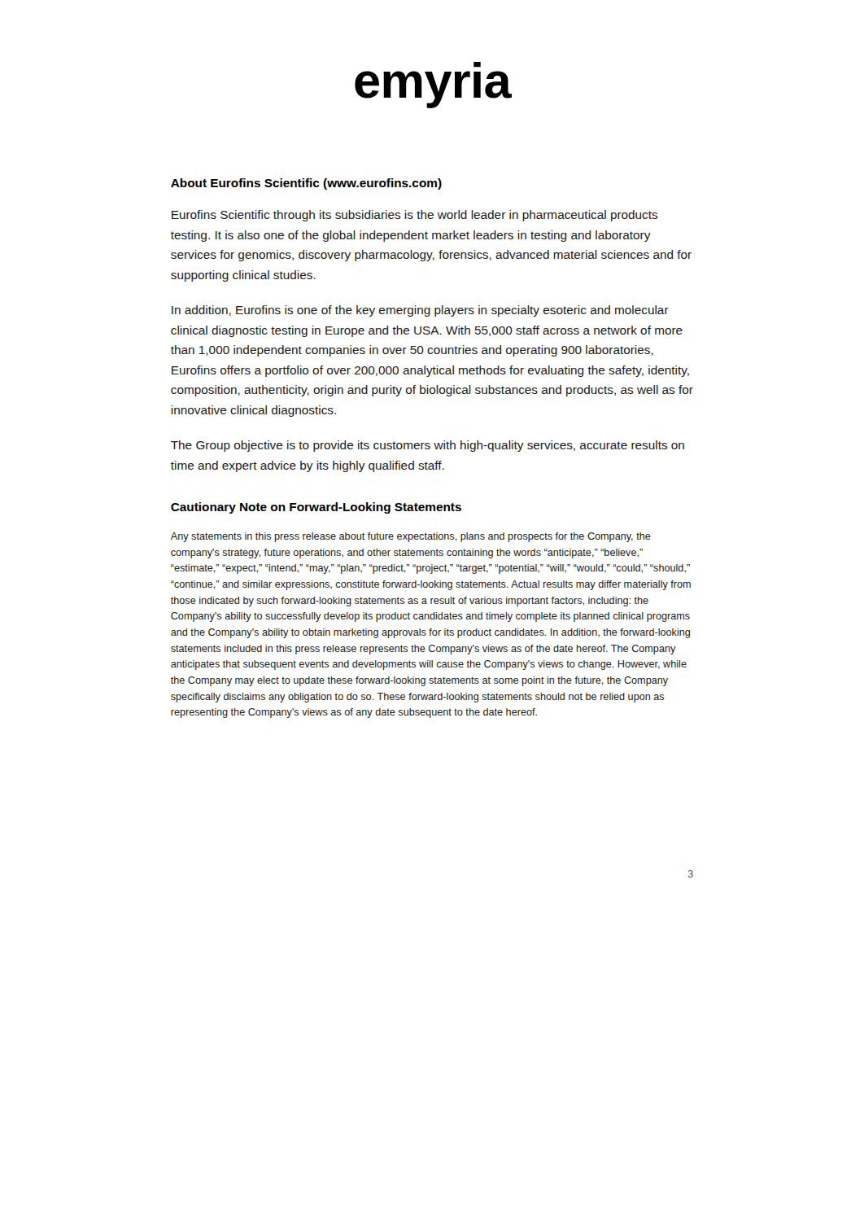emyria
About Eurofins Scientific (www.eurofins.com)
Eurofins Scientific through its subsidiaries is the world leader in pharmaceutical products testing. It is also one of the global independent market leaders in testing and laboratory services for genomics, discovery pharmacology, forensics, advanced material sciences and for supporting clinical studies.
In addition, Eurofins is one of the key emerging players in specialty esoteric and molecular clinical diagnostic testing in Europe and the USA. With 55,000 staff across a network of more than 1,000 independent companies in over 50 countries and operating 900 laboratories, Eurofins offers a portfolio of over 200,000 analytical methods for evaluating the safety, identity, composition, authenticity, origin and purity of biological substances and products, as well as for innovative clinical diagnostics.
The Group objective is to provide its customers with high-quality services, accurate results on time and expert advice by its highly qualified staff.
Cautionary Note on Forward-Looking Statements
Any statements in this press release about future expectations, plans and prospects for the Company, the company's strategy, future operations, and other statements containing the words “anticipate,” “believe,” “estimate,” “expect,” “intend,” “may,” “plan,” “predict,” “project,” “target,” “potential,” “will,” “would,” “could,” “should,” “continue,” and similar expressions, constitute forward-looking statements. Actual results may differ materially from those indicated by such forward-looking statements as a result of various important factors, including: the Company's ability to successfully develop its product candidates and timely complete its planned clinical programs and the Company's ability to obtain marketing approvals for its product candidates. In addition, the forward-looking statements included in this press release represents the Company's views as of the date hereof. The Company anticipates that subsequent events and developments will cause the Company's views to change. However, while the Company may elect to update these forward-looking statements at some point in the future, the Company specifically disclaims any obligation to do so. These forward-looking statements should not be relied upon as representing the Company's views as of any date subsequent to the date hereof.
3